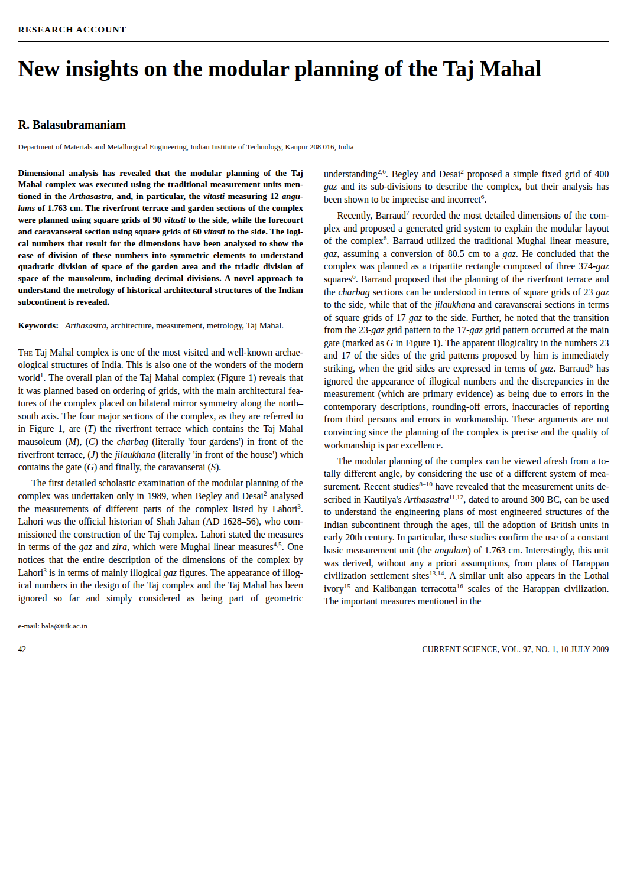RESEARCH ACCOUNT
New insights on the modular planning of the Taj Mahal
R. Balasubramaniam
Department of Materials and Metallurgical Engineering, Indian Institute of Technology, Kanpur 208 016, India
Dimensional analysis has revealed that the modular planning of the Taj Mahal complex was executed using the traditional measurement units mentioned in the Arthasastra, and, in particular, the vitasti measuring 12 angulams of 1.763 cm. The riverfront terrace and garden sections of the complex were planned using square grids of 90 vitasti to the side, while the forecourt and caravanserai section using square grids of 60 vitasti to the side. The logical numbers that result for the dimensions have been analysed to show the ease of division of these numbers into symmetric elements to understand quadratic division of space of the garden area and the triadic division of space of the mausoleum, including decimal divisions. A novel approach to understand the metrology of historical architectural structures of the Indian subcontinent is revealed.
Keywords: Arthasastra, architecture, measurement, metrology, Taj Mahal.
The Taj Mahal complex is one of the most visited and well-known archaeological structures of India. This is also one of the wonders of the modern world1. The overall plan of the Taj Mahal complex (Figure 1) reveals that it was planned based on ordering of grids, with the main architectural features of the complex placed on bilateral mirror symmetry along the north–south axis. The four major sections of the complex, as they are referred to in Figure 1, are (T) the riverfront terrace which contains the Taj Mahal mausoleum (M), (C) the charbag (literally 'four gardens') in front of the riverfront terrace, (J) the jilaukhana (literally 'in front of the house') which contains the gate (G) and finally, the caravanserai (S).
The first detailed scholastic examination of the modular planning of the complex was undertaken only in 1989, when Begley and Desai2 analysed the measurements of different parts of the complex listed by Lahori3. Lahori was the official historian of Shah Jahan (AD 1628–56), who commissioned the construction of the Taj complex. Lahori stated the measures in terms of the gaz and zira, which were Mughal linear measures4,5. One notices that the entire description of the dimensions of the complex by Lahori3 is in terms of mainly illogical gaz figures. The appearance of illogical numbers in the design of the Taj complex and the Taj Mahal has been ignored so far and simply considered as being part of geometric understanding2,6. Begley and Desai2 proposed a simple fixed grid of 400 gaz and its sub-divisions to describe the complex, but their analysis has been shown to be imprecise and incorrect6.
Recently, Barraud7 recorded the most detailed dimensions of the complex and proposed a generated grid system to explain the modular layout of the complex6. Barraud utilized the traditional Mughal linear measure, gaz, assuming a conversion of 80.5 cm to a gaz. He concluded that the complex was planned as a tripartite rectangle composed of three 374-gaz squares6. Barraud proposed that the planning of the riverfront terrace and the charbag sections can be understood in terms of square grids of 23 gaz to the side, while that of the jilaukhana and caravanserai sections in terms of square grids of 17 gaz to the side. Further, he noted that the transition from the 23-gaz grid pattern to the 17-gaz grid pattern occurred at the main gate (marked as G in Figure 1). The apparent illogicality in the numbers 23 and 17 of the sides of the grid patterns proposed by him is immediately striking, when the grid sides are expressed in terms of gaz. Barraud6 has ignored the appearance of illogical numbers and the discrepancies in the measurement (which are primary evidence) as being due to errors in the contemporary descriptions, rounding-off errors, inaccuracies of reporting from third persons and errors in workmanship. These arguments are not convincing since the planning of the complex is precise and the quality of workmanship is par excellence.
The modular planning of the complex can be viewed afresh from a totally different angle, by considering the use of a different system of measurement. Recent studies8–10 have revealed that the measurement units described in Kautilya's Arthasastra11,12, dated to around 300 BC, can be used to understand the engineering plans of most engineered structures of the Indian subcontinent through the ages, till the adoption of British units in early 20th century. In particular, these studies confirm the use of a constant basic measurement unit (the angulam) of 1.763 cm. Interestingly, this unit was derived, without any a priori assumptions, from plans of Harappan civilization settlement sites13,14. A similar unit also appears in the Lothal ivory15 and Kalibangan terracotta16 scales of the Harappan civilization. The important measures mentioned in the
e-mail: bala@iitk.ac.in
42 CURRENT SCIENCE, VOL. 97, NO. 1, 10 JULY 2009